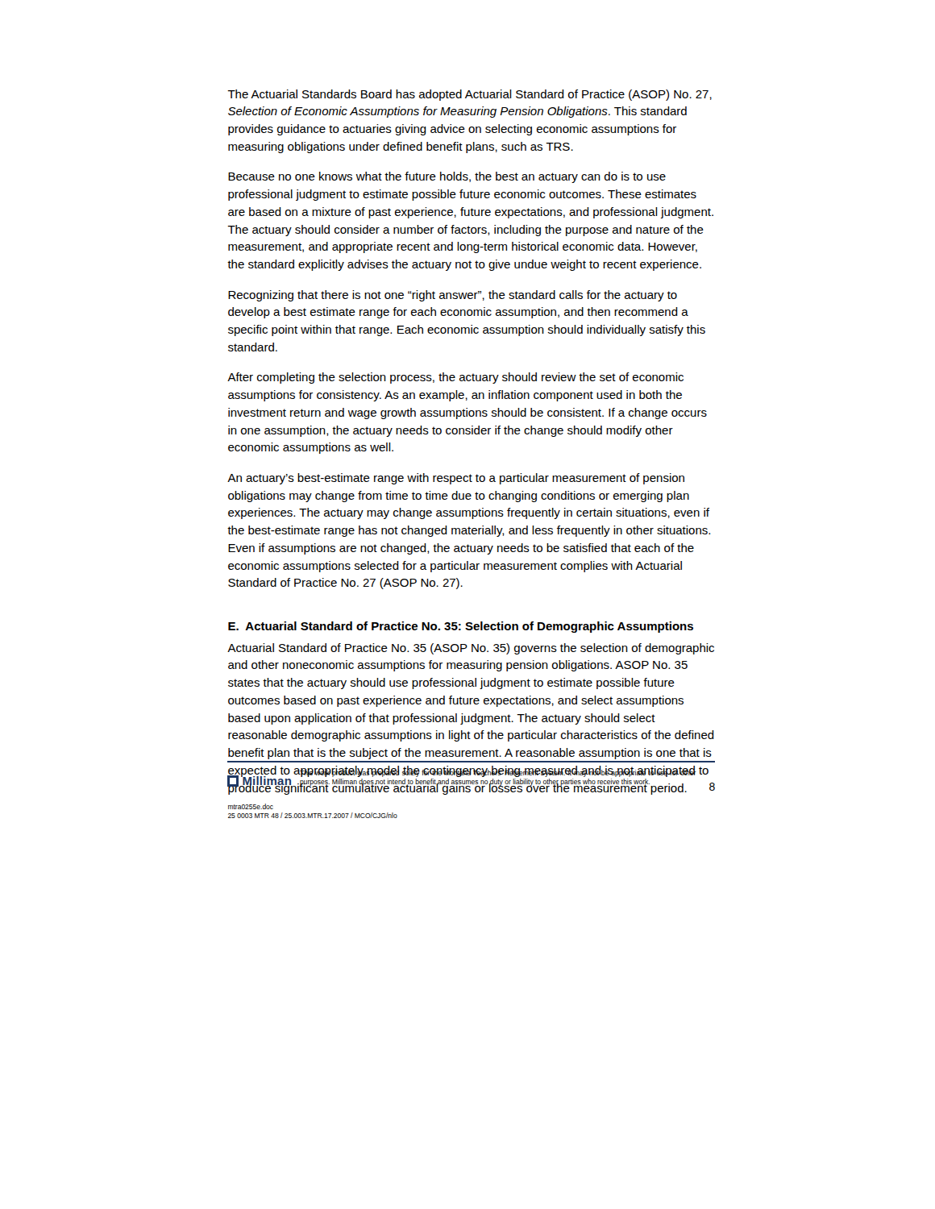The Actuarial Standards Board has adopted Actuarial Standard of Practice (ASOP) No. 27, Selection of Economic Assumptions for Measuring Pension Obligations. This standard provides guidance to actuaries giving advice on selecting economic assumptions for measuring obligations under defined benefit plans, such as TRS.
Because no one knows what the future holds, the best an actuary can do is to use professional judgment to estimate possible future economic outcomes. These estimates are based on a mixture of past experience, future expectations, and professional judgment. The actuary should consider a number of factors, including the purpose and nature of the measurement, and appropriate recent and long-term historical economic data. However, the standard explicitly advises the actuary not to give undue weight to recent experience.
Recognizing that there is not one “right answer”, the standard calls for the actuary to develop a best estimate range for each economic assumption, and then recommend a specific point within that range. Each economic assumption should individually satisfy this standard.
After completing the selection process, the actuary should review the set of economic assumptions for consistency. As an example, an inflation component used in both the investment return and wage growth assumptions should be consistent. If a change occurs in one assumption, the actuary needs to consider if the change should modify other economic assumptions as well.
An actuary’s best-estimate range with respect to a particular measurement of pension obligations may change from time to time due to changing conditions or emerging plan experiences. The actuary may change assumptions frequently in certain situations, even if the best-estimate range has not changed materially, and less frequently in other situations. Even if assumptions are not changed, the actuary needs to be satisfied that each of the economic assumptions selected for a particular measurement complies with Actuarial Standard of Practice No. 27 (ASOP No. 27).
E. Actuarial Standard of Practice No. 35: Selection of Demographic Assumptions
Actuarial Standard of Practice No. 35 (ASOP No. 35) governs the selection of demographic and other noneconomic assumptions for measuring pension obligations. ASOP No. 35 states that the actuary should use professional judgment to estimate possible future outcomes based on past experience and future expectations, and select assumptions based upon application of that professional judgment. The actuary should select reasonable demographic assumptions in light of the particular characteristics of the defined benefit plan that is the subject of the measurement. A reasonable assumption is one that is expected to appropriately model the contingency being measured and is not anticipated to produce significant cumulative actuarial gains or losses over the measurement period.
Milliman
This work product was prepared solely for the Montana Teachers’ Retirement System. It may not be appropriate to use for other purposes. Milliman does not intend to benefit and assumes no duty or liability to other parties who receive this work.
8
mtra0255e.doc
25 0003 MTR 48 / 25.003.MTR.17.2007 / MCO/CJG/nlo